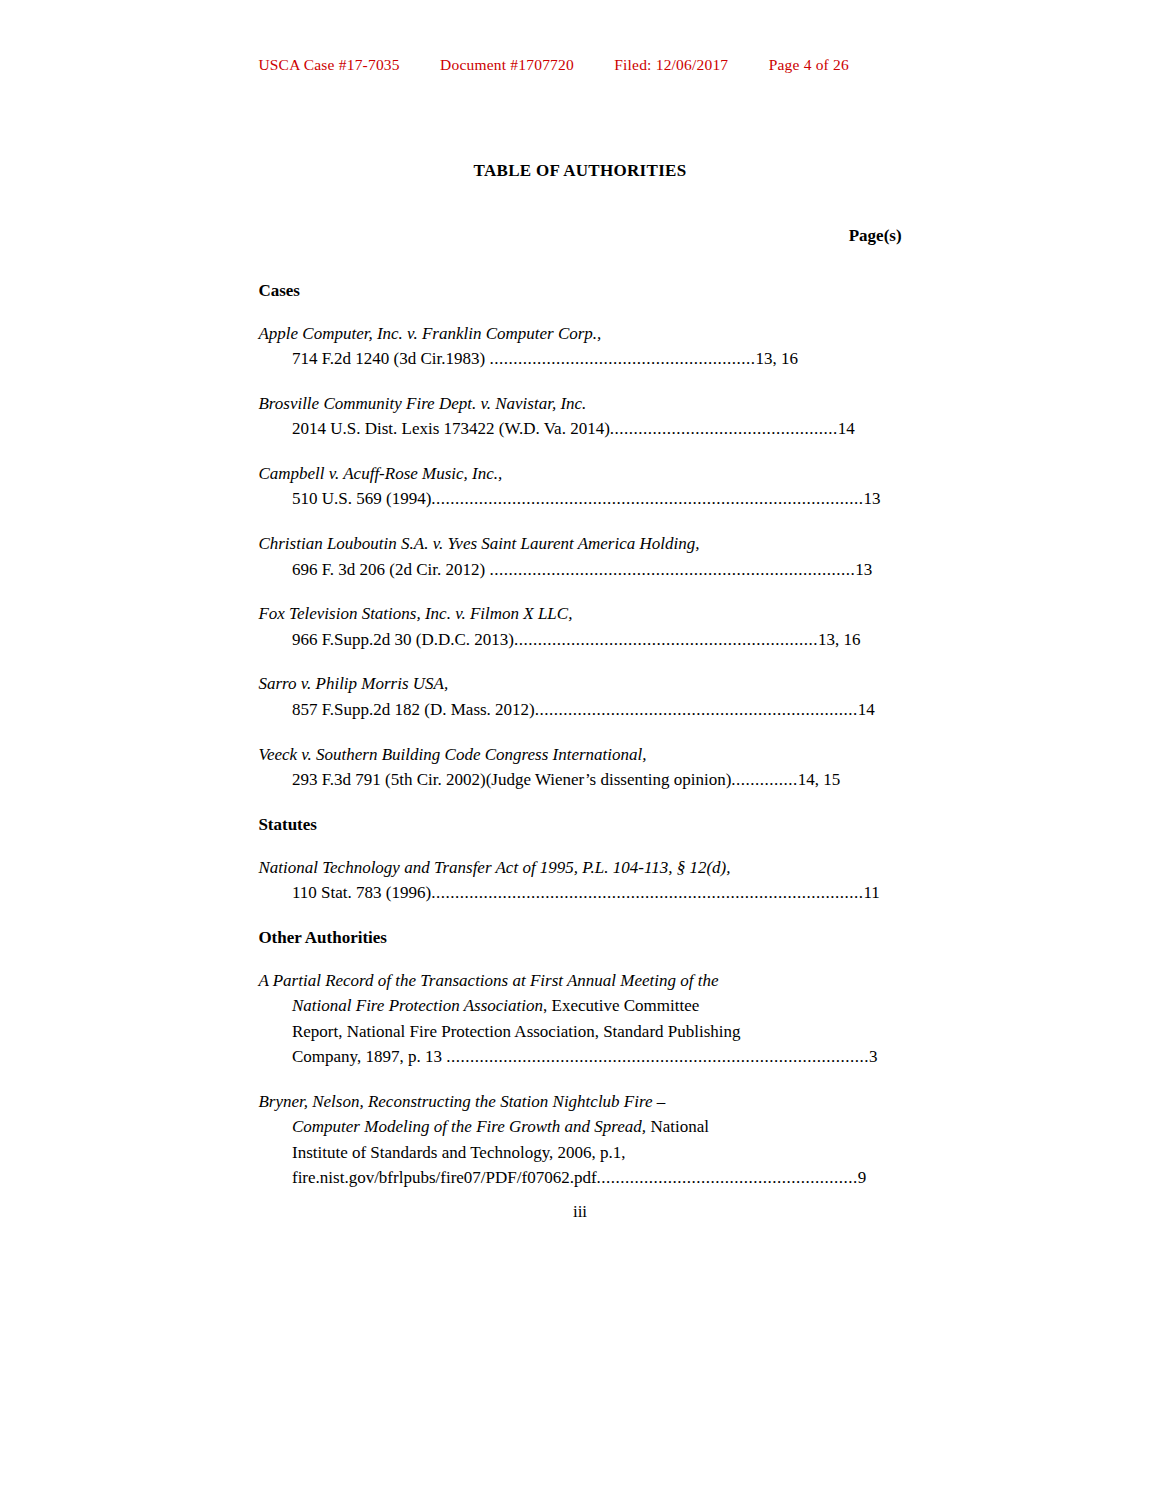USCA Case #17-7035 Document #1707720 Filed: 12/06/2017 Page 4 of 26
TABLE OF AUTHORITIES
Page(s)
Cases
Apple Computer, Inc. v. Franklin Computer Corp.,
714 F.2d 1240 (3d Cir.1983) ........................................................ 13, 16
Brosville Community Fire Dept. v. Navistar, Inc.
2014 U.S. Dist. Lexis 173422 (W.D. Va. 2014)................................................ 14
Campbell v. Acuff-Rose Music, Inc.,
510 U.S. 569 (1994)........................................................................................... 13
Christian Louboutin S.A. v. Yves Saint Laurent America Holding,
696 F. 3d 206 (2d Cir. 2012) ............................................................................. 13
Fox Television Stations, Inc. v. Filmon X LLC,
966 F.Supp.2d 30 (D.D.C. 2013)................................................................ 13, 16
Sarro v. Philip Morris USA,
857 F.Supp.2d 182 (D. Mass. 2012).................................................................... 14
Veeck v. Southern Building Code Congress International,
293 F.3d 791 (5th Cir. 2002)(Judge Wiener’s dissenting opinion).............. 14, 15
Statutes
National Technology and Transfer Act of 1995, P.L. 104-113, § 12(d),
110 Stat. 783 (1996)........................................................................................... 11
Other Authorities
A Partial Record of the Transactions at First Annual Meeting of the
National Fire Protection Association, Executive Committee
Report, National Fire Protection Association, Standard Publishing
Company, 1897, p. 13 ......................................................................................... 3
Bryner, Nelson, Reconstructing the Station Nightclub Fire –
Computer Modeling of the Fire Growth and Spread, National
Institute of Standards and Technology, 2006, p.1,
fire.nist.gov/bfrlpubs/fire07/PDF/f07062.pdf....................................................... 9
iii